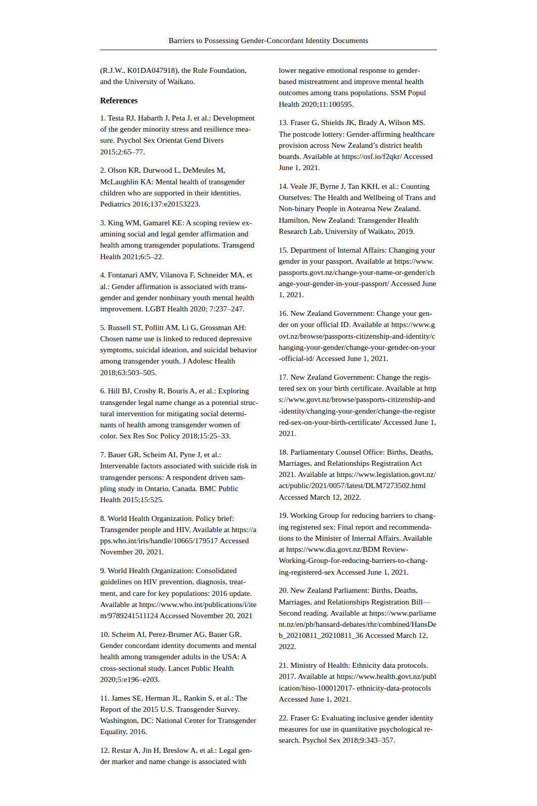Barriers to Possessing Gender-Concordant Identity Documents
(R.J.W., K01DA047918), the Rule Foundation, and the University of Waikato.
References
1. Testa RJ, Habarth J, Peta J, et al.: Development of the gender minority stress and resilience measure. Psychol Sex Orientat Gend Divers 2015;2:65–77.
2. Olson KR, Durwood L, DeMeules M, McLaughlin KA: Mental health of transgender children who are supported in their identities. Pediatrics 2016;137:e20153223.
3. King WM, Gamarel KE: A scoping review examining social and legal gender affirmation and health among transgender populations. Transgend Health 2021;6:5–22.
4. Fontanari AMV, Vilanova F, Schneider MA, et al.: Gender affirmation is associated with transgender and gender nonbinary youth mental health improvement. LGBT Health 2020; 7:237–247.
5. Russell ST, Pollitt AM, Li G, Grossman AH: Chosen name use is linked to reduced depressive symptoms, suicidal ideation, and suicidal behavior among transgender youth. J Adolesc Health 2018;63:503–505.
6. Hill BJ, Crosby R, Bouris A, et al.: Exploring transgender legal name change as a potential structural intervention for mitigating social determinants of health among transgender women of color. Sex Res Soc Policy 2018;15:25–33.
7. Bauer GR, Scheim AI, Pyne J, et al.: Intervenable factors associated with suicide risk in transgender persons: A respondent driven sampling study in Ontario, Canada. BMC Public Health 2015;15:525.
8. World Health Organization. Policy brief: Transgender people and HIV. Available at https://apps.who.int/iris/handle/10665/179517 Accessed November 20, 2021.
9. World Health Organization: Consolidated guidelines on HIV prevention, diagnosis, treatment, and care for key populations: 2016 update. Available at https://www.who.int/publications/i/item/9789241511124 Accessed November 20, 2021
10. Scheim AI, Perez-Brumer AG, Bauer GR. Gender concordant identity documents and mental health among transgender adults in the USA: A cross-sectional study. Lancet Public Health 2020;5:e196–e203.
11. James SE, Herman JL, Rankin S, et al.: The Report of the 2015 U.S. Transgender Survey. Washington, DC: National Center for Transgender Equality, 2016.
12. Restar A, Jin H, Breslow A, et al.: Legal gender marker and name change is associated with lower negative emotional response to gender-based mistreatment and improve mental health outcomes among trans populations. SSM Popul Health 2020;11:100595.
13. Fraser G, Shields JK, Brady A, Wilson MS. The postcode lottery: Gender-affirming healthcare provision across New Zealand’s district health boards. Available at https://osf.io/f2qkr/ Accessed June 1, 2021.
14. Veale JF, Byrne J, Tan KKH, et al.: Counting Ourselves: The Health and Wellbeing of Trans and Non-binary People in Aotearoa New Zealand. Hamilton, New Zealand: Transgender Health Research Lab, University of Waikato, 2019.
15. Department of Internal Affairs: Changing your gender in your passport. Available at https://www.passports.govt.nz/change-your-name-or-gender/change-your-gender-in-your-passport/ Accessed June 1, 2021.
16. New Zealand Government: Change your gender on your official ID. Available at https://www.govt.nz/browse/passports-citizenship-and-identity/changing-your-gender/change-your-gender-on-your-official-id/ Accessed June 1, 2021.
17. New Zealand Government: Change the registered sex on your birth certificate. Available at https://www.govt.nz/browse/passports-citizenship-and-identity/changing-your-gender/change-the-registered-sex-on-your-birth-certificate/ Accessed June 1, 2021.
18. Parliamentary Counsel Office: Births, Deaths, Marriages, and Relationships Registration Act 2021. Available at https://www.legislation.govt.nz/act/public/2021/0057/latest/DLM7273502.html Accessed March 12, 2022.
19. Working Group for reducing barriers to changing registered sex: Final report and recommendations to the Minister of Internal Affairs. Available at https://www.dia.govt.nz/BDM Review-Working-Group-for-reducing-barriers-to-changing-registered-sex Accessed June 1, 2021.
20. New Zealand Parliament: Births, Deaths, Marriages, and Relationships Registration Bill—Second reading. Available at https://www.parliament.nz/en/pb/hansard-debates/rhr/combined/HansDeb_20210811_20210811_36 Accessed March 12, 2022.
21. Ministry of Health: Ethnicity data protocols. 2017. Available at https://www.health.govt.nz/publication/hiso-100012017- ethnicity-data-protocols Accessed June 1, 2021.
22. Fraser G: Evaluating inclusive gender identity measures for use in quantitative psychological research. Psychol Sex 2018;9:343–357.